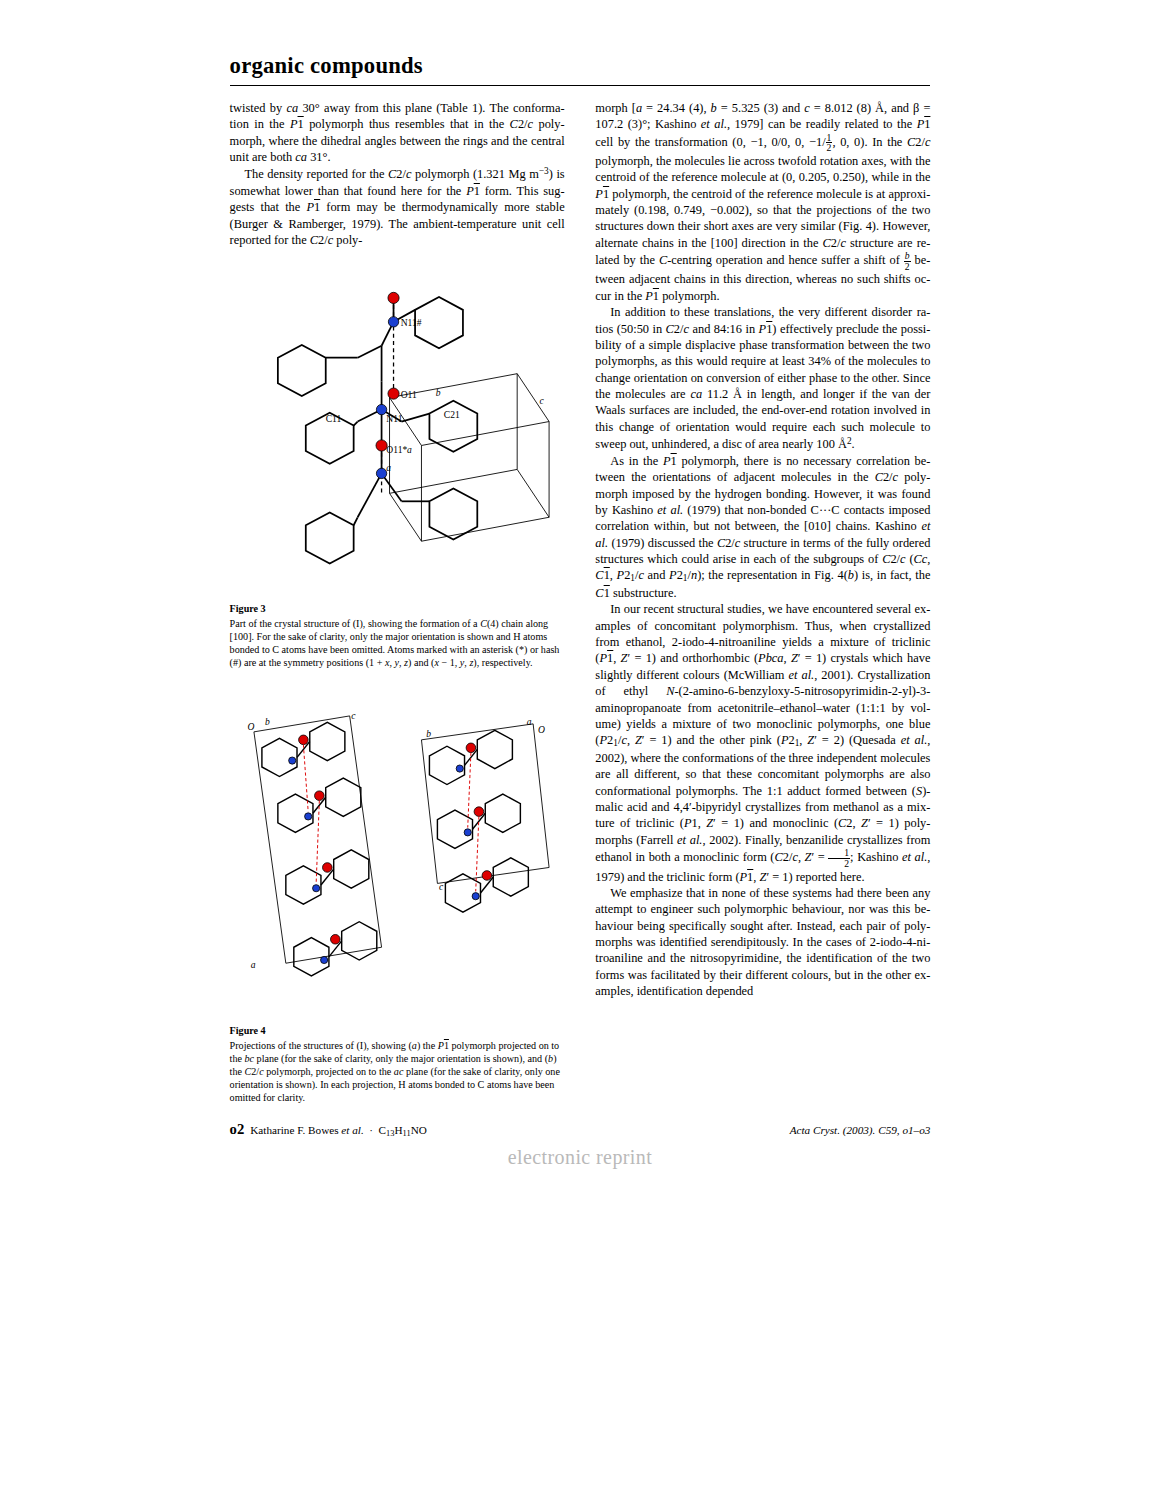organic compounds
twisted by ca 30° away from this plane (Table 1). The conformation in the P 1 polymorph thus resembles that in the C2/c polymorph, where the dihedral angles between the rings and the central unit are both ca 31°.
The density reported for the C2/c polymorph (1.321 Mg m−3) is somewhat lower than that found here for the P 1 form. This suggests that the P 1 form may be thermodynamically more stable (Burger & Ramberger, 1979). The ambient-temperature unit cell reported for the C2/c poly-
N11# O11 b C21 C11 N11 O11* a c a
Figure 3 Part of the crystal structure of (I), showing the formation of a C(4) chain along [100]. For the sake of clarity, only the major orientation is shown and H atoms bonded to C atoms have been omitted. Atoms marked with an asterisk (*) or hash (#) are at the symmetry positions (1 + x, y, z) and (x − 1, y, z), respectively.
O b c a b a O c
Figure 4 Projections of the structures of (I), showing (a) the P 1 polymorph projected on to the bc plane (for the sake of clarity, only the major orientation is shown), and (b) the C2/c polymorph, projected on to the ac plane (for the sake of clarity, only one orientation is shown). In each projection, H atoms bonded to C atoms have been omitted for clarity.
morph [a = 24.34 (4), b = 5.325 (3) and c = 8.012 (8) Å, and β = 107.2 (3)°; Kashino et al., 1979] can be readily related to the P 1 cell by the transformation (0, −1, 0/0, 0, −1/12, 0, 0). In the C2/c polymorph, the molecules lie across twofold rotation axes, with the centroid of the reference molecule at (0, 0.205, 0.250), while in the P 1 polymorph, the centroid of the reference molecule is at approximately (0.198, 0.749, −0.002), so that the projections of the two structures down their short axes are very similar (Fig. 4). However, alternate chains in the [100] direction in the C2/c structure are related by the C-centring operation and hence suffer a shift of b 2 between adjacent chains in this direction, whereas no such shifts occur in the P 1 polymorph.
In addition to these translations, the very different disorder ratios (50:50 in C2/c and 84:16 in P 1) effectively preclude the possibility of a simple displacive phase transformation between the two polymorphs, as this would require at least 34% of the molecules to change orientation on conversion of either phase to the other. Since the molecules are ca 11.2 Å in length, and longer if the van der Waals surfaces are included, the end-over-end rotation involved in this change of orientation would require each such molecule to sweep out, unhindered, a disc of area nearly 100 Å2.
As in the P 1 polymorph, there is no necessary correlation between the orientations of adjacent molecules in the C2/c polymorph imposed by the hydrogen bonding. However, it was found by Kashino et al. (1979) that non-bonded C···C contacts imposed correlation within, but not between, the [010] chains. Kashino et al. (1979) discussed the C2/c structure in terms of the fully ordered structures which could arise in each of the subgroups of C2/c (Cc, C 1, P21/c and P21/n); the representation in Fig. 4(b) is, in fact, the C 1 substructure.
In our recent structural studies, we have encountered several examples of concomitant polymorphism. Thus, when crystallized from ethanol, 2-iodo-4-nitroaniline yields a mixture of triclinic (P 1, Z′ = 1) and orthorhombic (Pbca, Z′ = 1) crystals which have slightly different colours (McWilliam et al., 2001). Crystallization of ethyl N-(2-amino-6-benzyloxy-5-nitrosopyrimidin-2-yl)-3-aminopropanoate from acetonitrile–ethanol–water (1:1:1 by volume) yields a mixture of two monoclinic polymorphs, one blue (P21/c, Z′ = 1) and the other pink (P21, Z′ = 2) (Quesada et al., 2002), where the conformations of the three independent molecules are all different, so that these concomitant polymorphs are also conformational polymorphs. The 1:1 adduct formed between (S)-malic acid and 4,4′-bipyridyl crystallizes from methanol as a mixture of triclinic (P1, Z′ = 1) and monoclinic (C2, Z′ = 1) polymorphs (Farrell et al., 2002). Finally, benzanilide crystallizes from ethanol in both a monoclinic form (C2/c, Z′ = 12; Kashino et al., 1979) and the triclinic form (P 1, Z′ = 1) reported here.
We emphasize that in none of these systems had there been any attempt to engineer such polymorphic behaviour, nor was this behaviour being specifically sought after. Instead, each pair of polymorphs was identified serendipitously. In the cases of 2-iodo-4-nitroaniline and the nitrosopyrimidine, the identification of the two forms was facilitated by their different colours, but in the other examples, identification depended
o2 Katharine F. Bowes et al. · C13 H11 NO
Acta Cryst. (2003). C59, o1–o3
electronic reprint